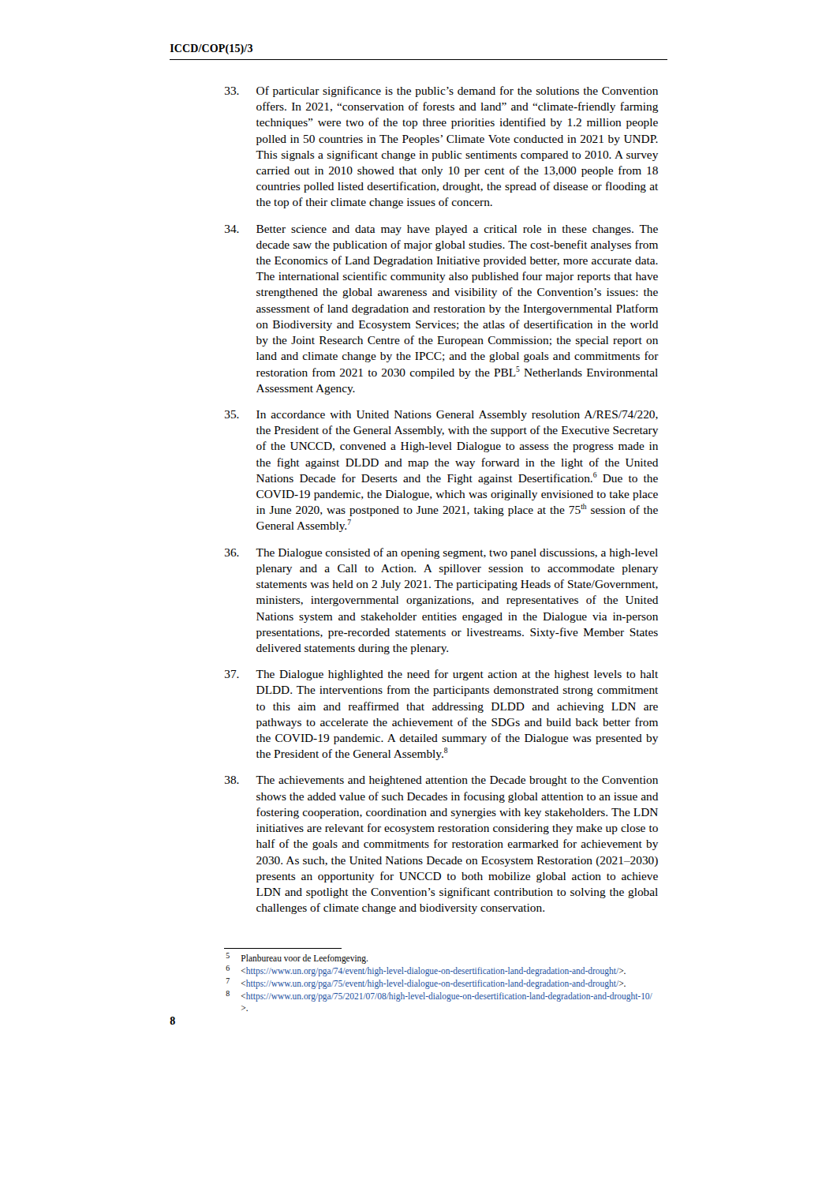ICCD/COP(15)/3
33. Of particular significance is the public’s demand for the solutions the Convention offers. In 2021, “conservation of forests and land” and “climate-friendly farming techniques” were two of the top three priorities identified by 1.2 million people polled in 50 countries in The Peoples’ Climate Vote conducted in 2021 by UNDP. This signals a significant change in public sentiments compared to 2010. A survey carried out in 2010 showed that only 10 per cent of the 13,000 people from 18 countries polled listed desertification, drought, the spread of disease or flooding at the top of their climate change issues of concern.
34. Better science and data may have played a critical role in these changes. The decade saw the publication of major global studies. The cost-benefit analyses from the Economics of Land Degradation Initiative provided better, more accurate data. The international scientific community also published four major reports that have strengthened the global awareness and visibility of the Convention’s issues: the assessment of land degradation and restoration by the Intergovernmental Platform on Biodiversity and Ecosystem Services; the atlas of desertification in the world by the Joint Research Centre of the European Commission; the special report on land and climate change by the IPCC; and the global goals and commitments for restoration from 2021 to 2030 compiled by the PBL5 Netherlands Environmental Assessment Agency.
35. In accordance with United Nations General Assembly resolution A/RES/74/220, the President of the General Assembly, with the support of the Executive Secretary of the UNCCD, convened a High-level Dialogue to assess the progress made in the fight against DLDD and map the way forward in the light of the United Nations Decade for Deserts and the Fight against Desertification.6 Due to the COVID-19 pandemic, the Dialogue, which was originally envisioned to take place in June 2020, was postponed to June 2021, taking place at the 75th session of the General Assembly.7
36. The Dialogue consisted of an opening segment, two panel discussions, a high-level plenary and a Call to Action. A spillover session to accommodate plenary statements was held on 2 July 2021. The participating Heads of State/Government, ministers, intergovernmental organizations, and representatives of the United Nations system and stakeholder entities engaged in the Dialogue via in-person presentations, pre-recorded statements or livestreams. Sixty-five Member States delivered statements during the plenary.
37. The Dialogue highlighted the need for urgent action at the highest levels to halt DLDD. The interventions from the participants demonstrated strong commitment to this aim and reaffirmed that addressing DLDD and achieving LDN are pathways to accelerate the achievement of the SDGs and build back better from the COVID-19 pandemic. A detailed summary of the Dialogue was presented by the President of the General Assembly.8
38. The achievements and heightened attention the Decade brought to the Convention shows the added value of such Decades in focusing global attention to an issue and fostering cooperation, coordination and synergies with key stakeholders. The LDN initiatives are relevant for ecosystem restoration considering they make up close to half of the goals and commitments for restoration earmarked for achievement by 2030. As such, the United Nations Decade on Ecosystem Restoration (2021–2030) presents an opportunity for UNCCD to both mobilize global action to achieve LDN and spotlight the Convention’s significant contribution to solving the global challenges of climate change and biodiversity conservation.
5 Planbureau voor de Leefomgeving.
6<https://www.un.org/pga/74/event/high-level-dialogue-on-desertification-land-degradation-and-drought/>.
7<https://www.un.org/pga/75/event/high-level-dialogue-on-desertification-land-degradation-and-drought/>.
8<https://www.un.org/pga/75/2021/07/08/high-level-dialogue-on-desertification-land-degradation-and-drought-10/>.
8